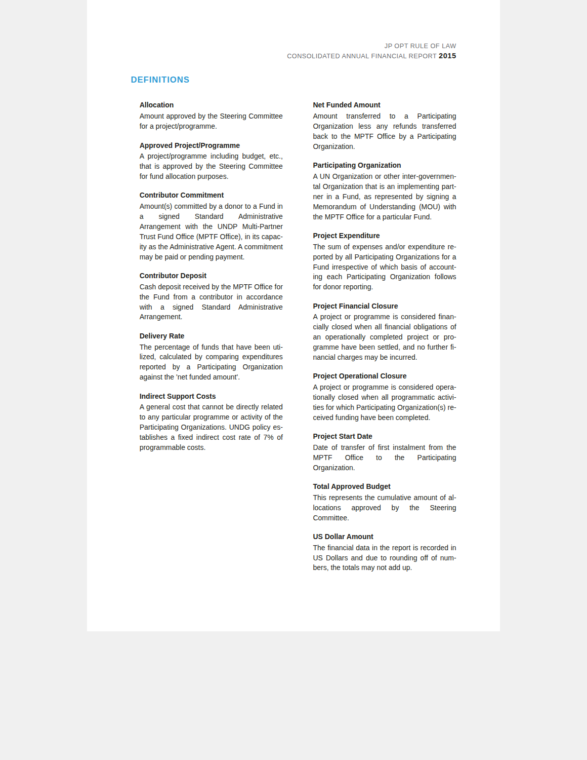JP OPT RULE OF LAW
CONSOLIDATED ANNUAL FINANCIAL REPORT 2015
Definitions
Allocation
Amount approved by the Steering Committee for a project/programme.
Approved Project/Programme
A project/programme including budget, etc., that is approved by the Steering Committee for fund allocation purposes.
Contributor Commitment
Amount(s) committed by a donor to a Fund in a signed Standard Administrative Arrangement with the UNDP Multi-Partner Trust Fund Office (MPTF Office), in its capacity as the Administrative Agent. A commitment may be paid or pending payment.
Contributor Deposit
Cash deposit received by the MPTF Office for the Fund from a contributor in accordance with a signed Standard Administrative Arrangement.
Delivery Rate
The percentage of funds that have been utilized, calculated by comparing expenditures reported by a Participating Organization against the 'net funded amount'.
Indirect Support Costs
A general cost that cannot be directly related to any particular programme or activity of the Participating Organizations. UNDG policy establishes a fixed indirect cost rate of 7% of programmable costs.
Net Funded Amount
Amount transferred to a Participating Organization less any refunds transferred back to the MPTF Office by a Participating Organization.
Participating Organization
A UN Organization or other inter-governmental Organization that is an implementing partner in a Fund, as represented by signing a Memorandum of Understanding (MOU) with the MPTF Office for a particular Fund.
Project Expenditure
The sum of expenses and/or expenditure reported by all Participating Organizations for a Fund irrespective of which basis of accounting each Participating Organization follows for donor reporting.
Project Financial Closure
A project or programme is considered financially closed when all financial obligations of an operationally completed project or programme have been settled, and no further financial charges may be incurred.
Project Operational Closure
A project or programme is considered operationally closed when all programmatic activities for which Participating Organization(s) received funding have been completed.
Project Start Date
Date of transfer of first instalment from the MPTF Office to the Participating Organization.
Total Approved Budget
This represents the cumulative amount of allocations approved by the Steering Committee.
US Dollar Amount
The financial data in the report is recorded in US Dollars and due to rounding off of numbers, the totals may not add up.